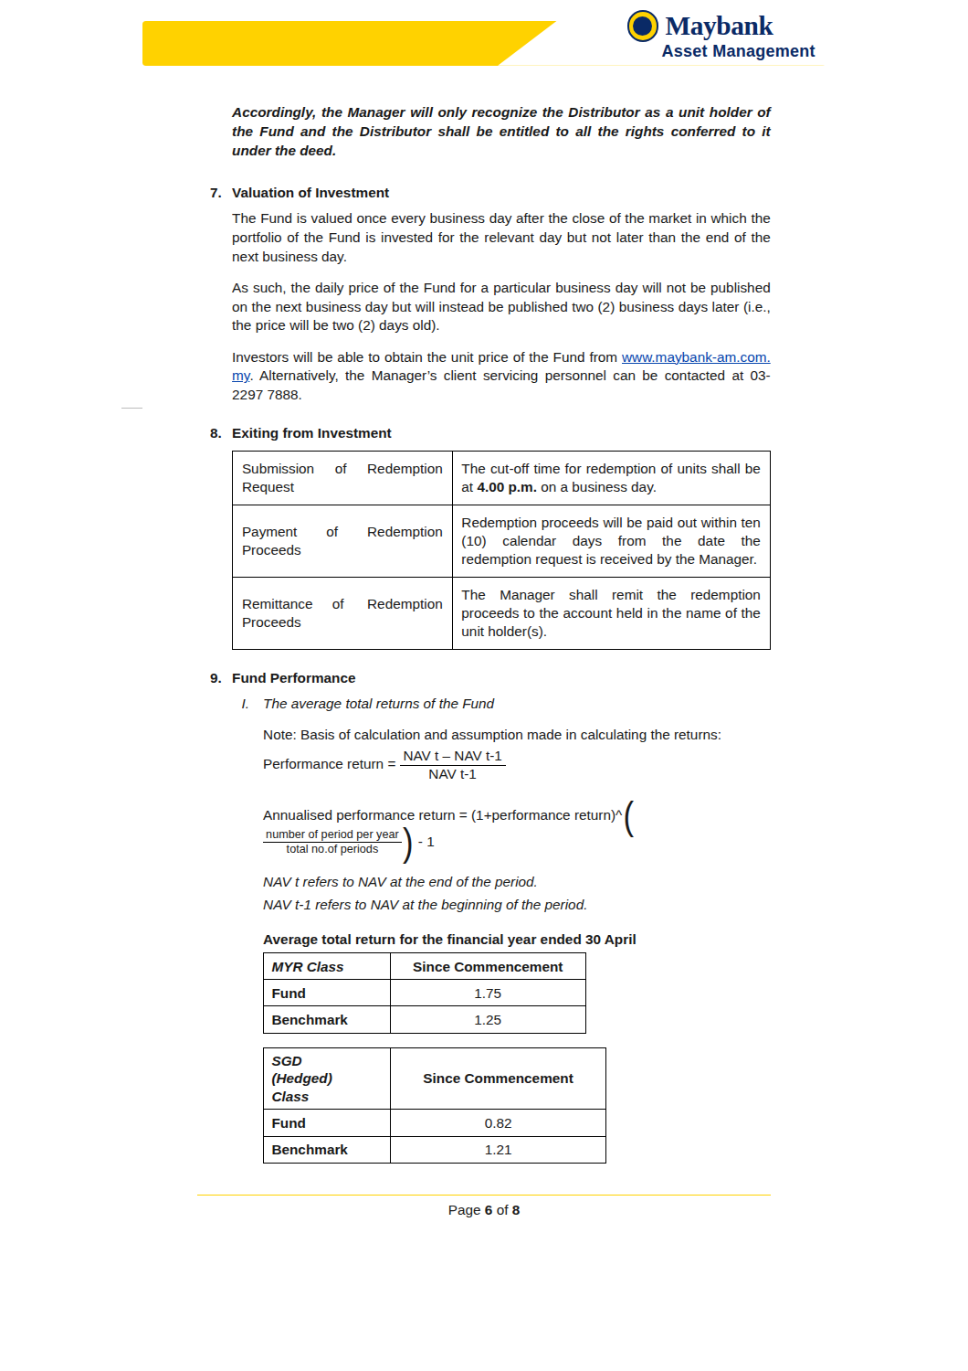Maybank
Asset Management
Accordingly, the Manager will only recognize the Distributor as a unit holder of the Fund and the Distributor shall be entitled to all the rights conferred to it under the deed.
7. Valuation of Investment
The Fund is valued once every business day after the close of the market in which the portfolio of the Fund is invested for the relevant day but not later than the end of the next business day.
As such, the daily price of the Fund for a particular business day will not be published on the next business day but will instead be published two (2) business days later (i.e., the price will be two (2) days old).
Investors will be able to obtain the unit price of the Fund from www.maybank-am.com.my. Alternatively, the Manager’s client servicing personnel can be contacted at 03-2297 7888.
8. Exiting from Investment
| Submission of Redemption Request | The cut-off time for redemption of units shall be at 4.00 p.m. on a business day. |
| Payment of Redemption Proceeds | Redemption proceeds will be paid out within ten (10) calendar days from the date the redemption request is received by the Manager. |
| Remittance of Redemption Proceeds | The Manager shall remit the redemption proceeds to the account held in the name of the unit holder(s). |
9. Fund Performance
I. The average total returns of the Fund
Note: Basis of calculation and assumption made in calculating the returns:
Performance return = NAV t – NAV t-1 NAV t-1
Annualised performance return = (1+performance return)^(number of period per year total no.of periods) - 1
NAV t refers to NAV at the end of the period.
NAV t-1 refers to NAV at the beginning of the period.
Average total return for the financial year ended 30 April
| MYR Class | Since Commencement |
| --- | --- |
| Fund | 1.75 |
| Benchmark | 1.25 |
| SGD (Hedged) Class | Since Commencement |
| --- | --- |
| Fund | 0.82 |
| Benchmark | 1.21 |
Page 6 of 8